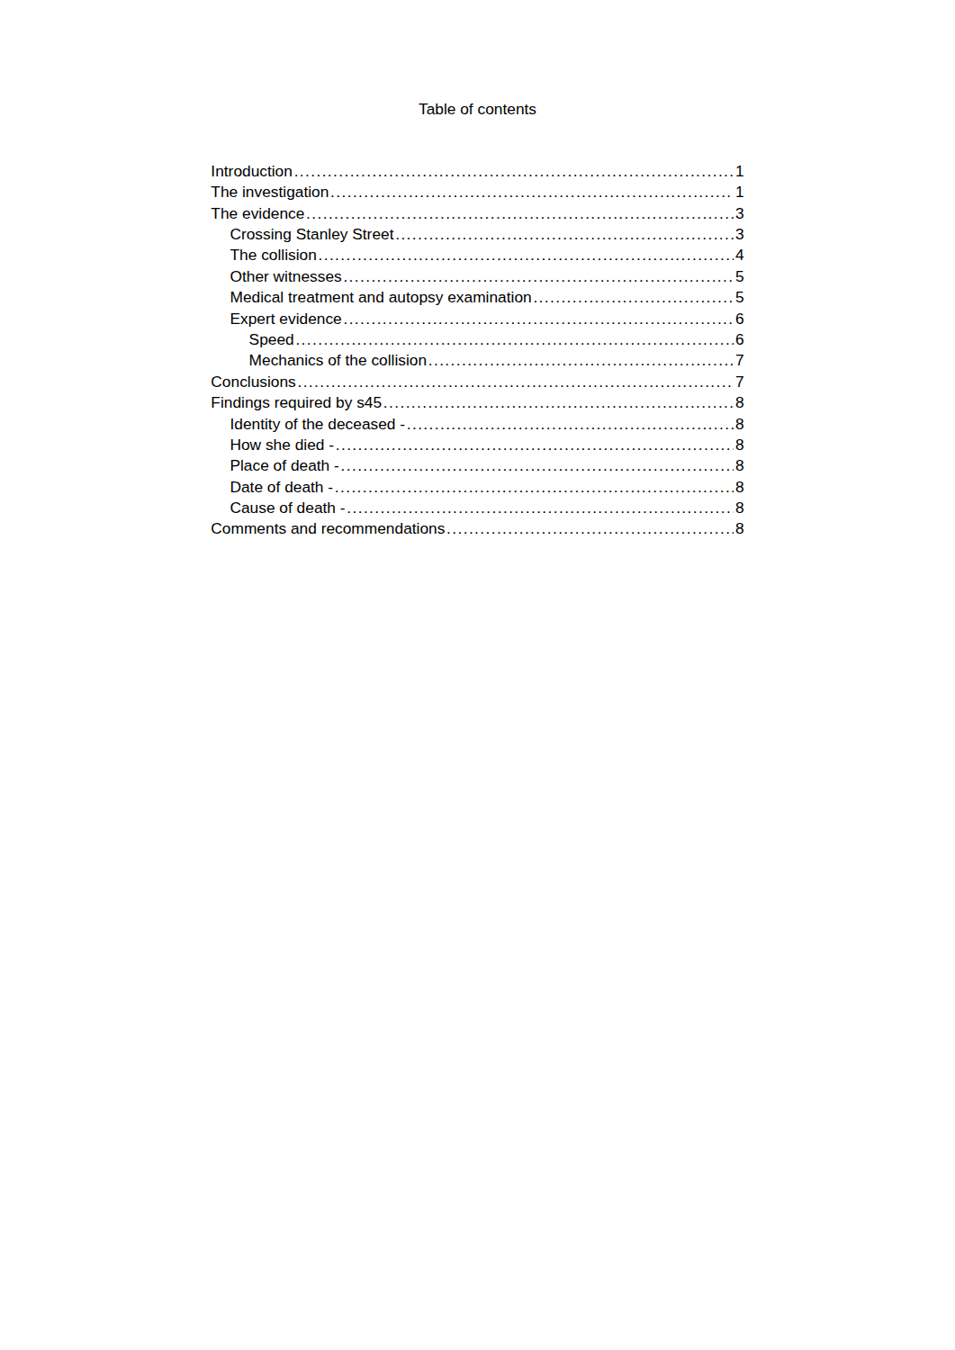Table of contents
Introduction..................................................................................................... 1
The investigation.............................................................................................. 1
The evidence.................................................................................................... 3
Crossing Stanley Street.............................................................................. 3
The collision................................................................................................. 4
Other witnesses......................................................................................... 5
Medical treatment and autopsy examination............................................... 5
Expert evidence......................................................................................... 6
Speed.................................................................................................... 6
Mechanics of the collision........................................................................ 7
Conclusions..................................................................................................... 7
Findings required by s45................................................................................ 8
Identity of the deceased -......................................................................... 8
How she died -.......................................................................................... 8
Place of death -......................................................................................... 8
Date of death -.......................................................................................... 8
Cause of death -....................................................................................... 8
Comments and recommendations................................................................... 8